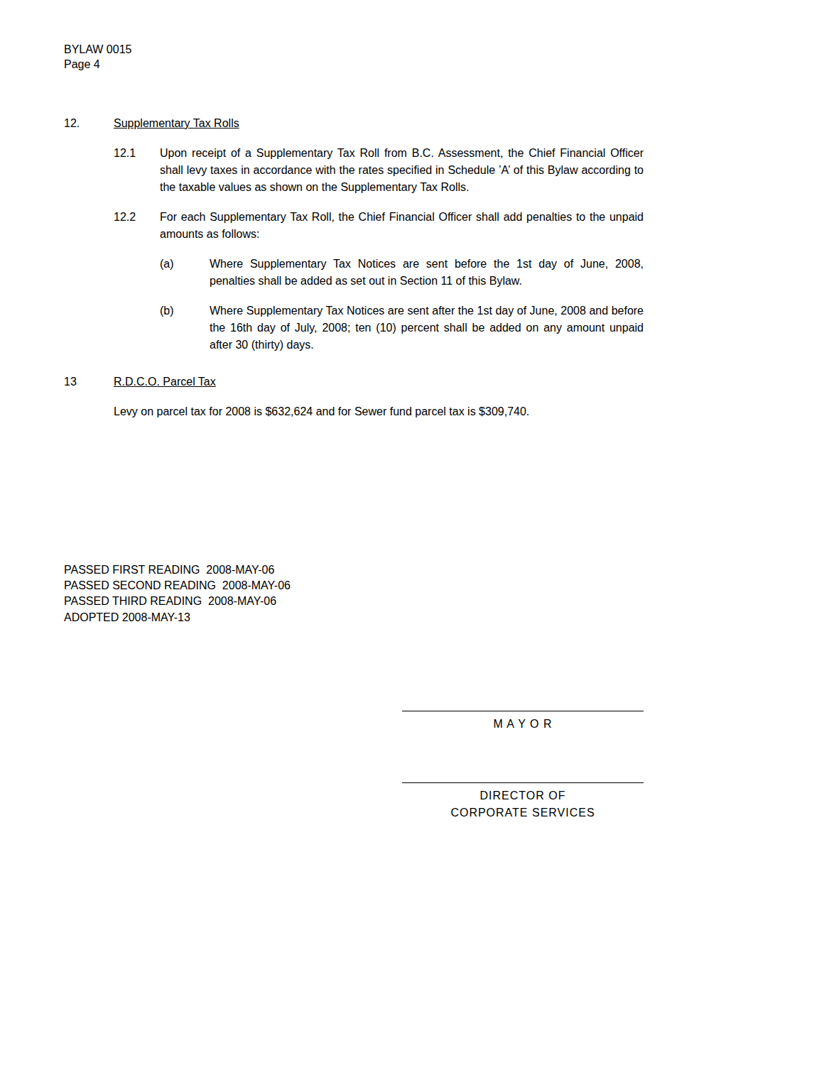BYLAW 0015
Page 4
12. Supplementary Tax Rolls
12.1 Upon receipt of a Supplementary Tax Roll from B.C. Assessment, the Chief Financial Officer shall levy taxes in accordance with the rates specified in Schedule ’A’ of this Bylaw according to the taxable values as shown on the Supplementary Tax Rolls.
12.2 For each Supplementary Tax Roll, the Chief Financial Officer shall add penalties to the unpaid amounts as follows:
(a) Where Supplementary Tax Notices are sent before the 1st day of June, 2008, penalties shall be added as set out in Section 11 of this Bylaw.
(b) Where Supplementary Tax Notices are sent after the 1st day of June, 2008 and before the 16th day of July, 2008; ten (10) percent shall be added on any amount unpaid after 30 (thirty) days.
13 R.D.C.O. Parcel Tax
Levy on parcel tax for 2008 is $632,624 and for Sewer fund parcel tax is $309,740.
PASSED FIRST READING 2008-MAY-06
PASSED SECOND READING 2008-MAY-06
PASSED THIRD READING 2008-MAY-06
ADOPTED 2008-MAY-13
M A Y O R
DIRECTOR OF
CORPORATE SERVICES